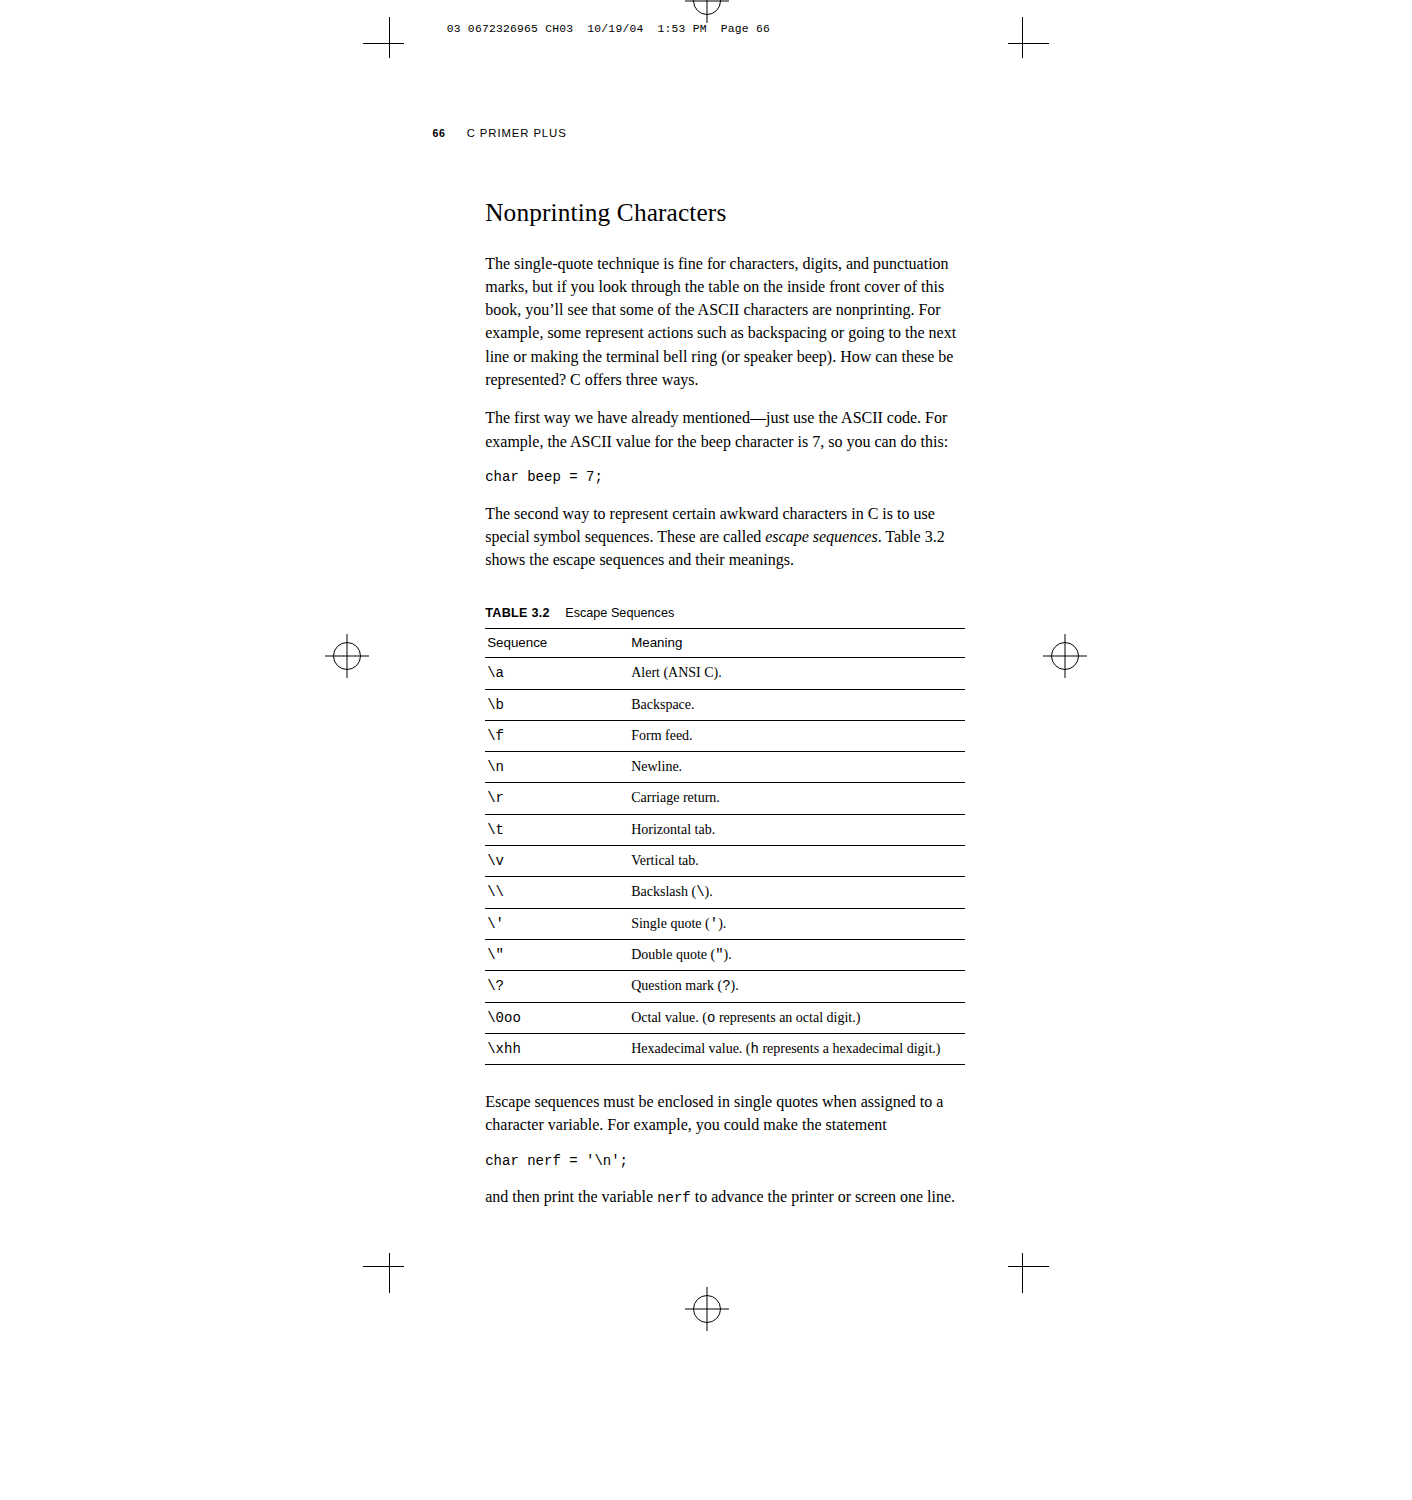03 0672326965 CH03 10/19/04 1:53 PM Page 66
66 C Primer Plus
Nonprinting Characters
The single-quote technique is fine for characters, digits, and punctuation marks, but if you look through the table on the inside front cover of this book, you’ll see that some of the ASCII characters are nonprinting. For example, some represent actions such as backspacing or going to the next line or making the terminal bell ring (or speaker beep). How can these be represented? C offers three ways.
The first way we have already mentioned—just use the ASCII code. For example, the ASCII value for the beep character is 7, so you can do this:
char beep = 7;
The second way to represent certain awkward characters in C is to use special symbol sequences. These are called escape sequences. Table 3.2 shows the escape sequences and their meanings.
TABLE 3.2 Escape Sequences
| Sequence | Meaning |
| --- | --- |
| \a | Alert (ANSI C). |
| \b | Backspace. |
| \f | Form feed. |
| \n | Newline. |
| \r | Carriage return. |
| \t | Horizontal tab. |
| \v | Vertical tab. |
| \\ | Backslash ( \ ). |
| \' | Single quote ( ' ). |
| \" | Double quote ( " ). |
| \? | Question mark ( ? ). |
| \0oo | Octal value. ( o represents an octal digit.) |
| \xhh | Hexadecimal value. ( h represents a hexadecimal digit.) |
Escape sequences must be enclosed in single quotes when assigned to a character variable. For example, you could make the statement
char nerf = '\n';
and then print the variable nerf to advance the printer or screen one line.